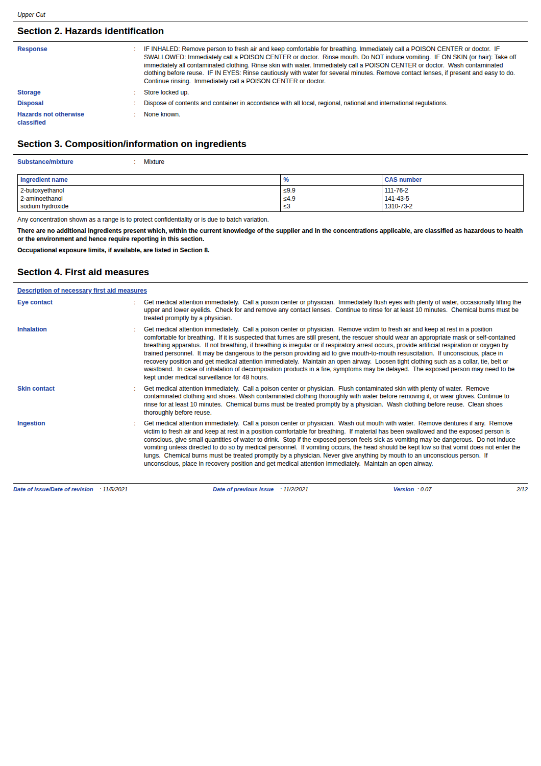Upper Cut
Section 2. Hazards identification
| Response | : | IF INHALED: Remove person to fresh air and keep comfortable for breathing. Immediately call a POISON CENTER or doctor. IF SWALLOWED: Immediately call a POISON CENTER or doctor. Rinse mouth. Do NOT induce vomiting. IF ON SKIN (or hair): Take off immediately all contaminated clothing. Rinse skin with water. Immediately call a POISON CENTER or doctor. Wash contaminated clothing before reuse. IF IN EYES: Rinse cautiously with water for several minutes. Remove contact lenses, if present and easy to do. Continue rinsing. Immediately call a POISON CENTER or doctor. |
| Storage | : | Store locked up. |
| Disposal | : | Dispose of contents and container in accordance with all local, regional, national and international regulations. |
| Hazards not otherwise classified | : | None known. |
Section 3. Composition/information on ingredients
| Substance/mixture | : | Mixture |
| Ingredient name | % | CAS number |
| --- | --- | --- |
| 2-butoxyethanol 2-aminoethanol sodium hydroxide | ≤9.9 ≤4.9 ≤3 | 111-76-2 141-43-5 1310-73-2 |
Any concentration shown as a range is to protect confidentiality or is due to batch variation.
There are no additional ingredients present which, within the current knowledge of the supplier and in the concentrations applicable, are classified as hazardous to health or the environment and hence require reporting in this section.
Occupational exposure limits, if available, are listed in Section 8.
Section 4. First aid measures
Description of necessary first aid measures
| Eye contact | : | Get medical attention immediately. Call a poison center or physician. Immediately flush eyes with plenty of water, occasionally lifting the upper and lower eyelids. Check for and remove any contact lenses. Continue to rinse for at least 10 minutes. Chemical burns must be treated promptly by a physician. |
| Inhalation | : | Get medical attention immediately. Call a poison center or physician. Remove victim to fresh air and keep at rest in a position comfortable for breathing. If it is suspected that fumes are still present, the rescuer should wear an appropriate mask or self-contained breathing apparatus. If not breathing, if breathing is irregular or if respiratory arrest occurs, provide artificial respiration or oxygen by trained personnel. It may be dangerous to the person providing aid to give mouth-to-mouth resuscitation. If unconscious, place in recovery position and get medical attention immediately. Maintain an open airway. Loosen tight clothing such as a collar, tie, belt or waistband. In case of inhalation of decomposition products in a fire, symptoms may be delayed. The exposed person may need to be kept under medical surveillance for 48 hours. |
| Skin contact | : | Get medical attention immediately. Call a poison center or physician. Flush contaminated skin with plenty of water. Remove contaminated clothing and shoes. Wash contaminated clothing thoroughly with water before removing it, or wear gloves. Continue to rinse for at least 10 minutes. Chemical burns must be treated promptly by a physician. Wash clothing before reuse. Clean shoes thoroughly before reuse. |
| Ingestion | : | Get medical attention immediately. Call a poison center or physician. Wash out mouth with water. Remove dentures if any. Remove victim to fresh air and keep at rest in a position comfortable for breathing. If material has been swallowed and the exposed person is conscious, give small quantities of water to drink. Stop if the exposed person feels sick as vomiting may be dangerous. Do not induce vomiting unless directed to do so by medical personnel. If vomiting occurs, the head should be kept low so that vomit does not enter the lungs. Chemical burns must be treated promptly by a physician. Never give anything by mouth to an unconscious person. If unconscious, place in recovery position and get medical attention immediately. Maintain an open airway. |
Date of issue/Date of revision : 11/5/2021 Date of previous issue : 11/2/2021 Version : 0.07 2/12